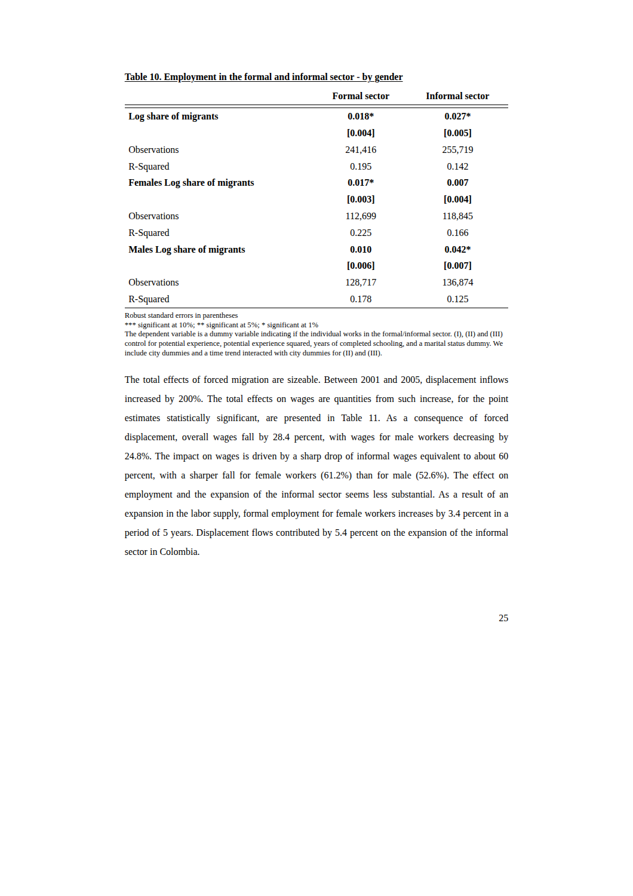Table 10. Employment in the formal and informal sector - by gender
| | Formal sector | Informal sector |
| --- | --- | --- |
| Log share of migrants | 0.018* | 0.027* |
| | [0.004] | [0.005] |
| Observations | 241,416 | 255,719 |
| R-Squared | 0.195 | 0.142 |
| Females Log share of migrants | 0.017* | 0.007 |
| | [0.003] | [0.004] |
| Observations | 112,699 | 118,845 |
| R-Squared | 0.225 | 0.166 |
| Males Log share of migrants | 0.010 | 0.042* |
| | [0.006] | [0.007] |
| Observations | 128,717 | 136,874 |
| R-Squared | 0.178 | 0.125 |
Robust standard errors in parentheses
*** significant at 10%; ** significant at 5%; * significant at 1%
The dependent variable is a dummy variable indicating if the individual works in the formal/informal sector. (I), (II) and (III) control for potential experience, potential experience squared, years of completed schooling, and a marital status dummy. We include city dummies and a time trend interacted with city dummies for (II) and (III).
The total effects of forced migration are sizeable. Between 2001 and 2005, displacement inflows increased by 200%. The total effects on wages are quantities from such increase, for the point estimates statistically significant, are presented in Table 11. As a consequence of forced displacement, overall wages fall by 28.4 percent, with wages for male workers decreasing by 24.8%. The impact on wages is driven by a sharp drop of informal wages equivalent to about 60 percent, with a sharper fall for female workers (61.2%) than for male (52.6%). The effect on employment and the expansion of the informal sector seems less substantial. As a result of an expansion in the labor supply, formal employment for female workers increases by 3.4 percent in a period of 5 years. Displacement flows contributed by 5.4 percent on the expansion of the informal sector in Colombia.
25